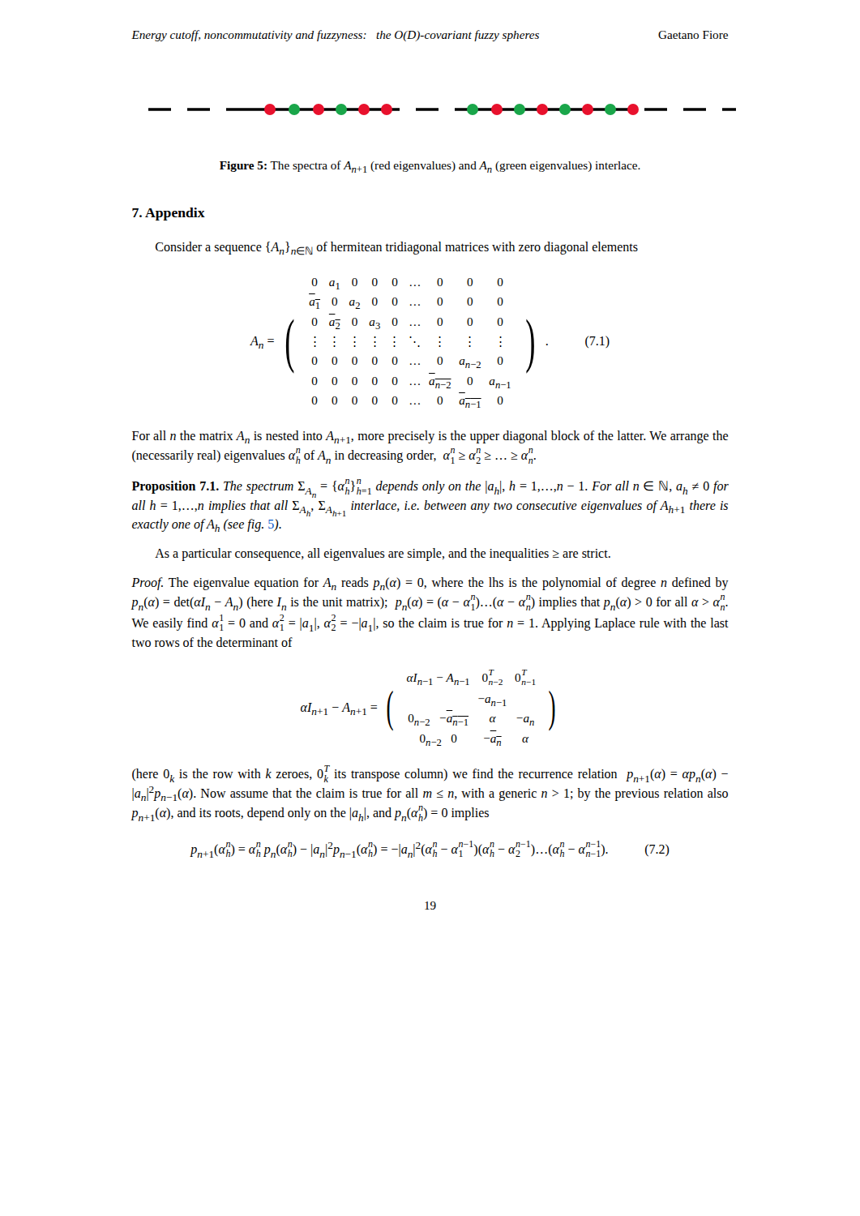Energy cutoff, noncommutativity and fuzzyness: the O(D)-covariant fuzzy spheres Gaetano Fiore
Figure 5: The spectra of An+1 (red eigenvalues) and An (green eigenvalues) interlace.
7. Appendix
Consider a sequence {An}n∈ℕ of hermitean tridiagonal matrices with zero diagonal elements
An = (
| 0 | a 1 | 0 | 0 | 0 | … | 0 | 0 | 0 |
| a 1 | 0 | a 2 | 0 | 0 | … | 0 | 0 | 0 |
| 0 | a 2 | 0 | a 3 | 0 | … | 0 | 0 | 0 |
| ⋮ | ⋮ | ⋮ | ⋮ | ⋮ | ⋱ | ⋮ | ⋮ | ⋮ |
| 0 | 0 | 0 | 0 | 0 | … | 0 | a n −2 | 0 |
| 0 | 0 | 0 | 0 | 0 | … | a n −2 | 0 | a n −1 |
| 0 | 0 | 0 | 0 | 0 | … | 0 | a n −1 | 0 |
) .
(7.1)
For all n the matrix An is nested into An+1, more precisely is the upper diagonal block of the latter. We arrange the (necessarily real) eigenvalues αnh of An in decreasing order, αn1 ≥ αn2 ≥ … ≥ αnn.
Proposition 7.1. The spectrum ΣAn = {αnh}nh=1 depends only on the |ah|, h = 1,…,n − 1. For all n ∈ ℕ, ah ≠ 0 for all h = 1,…,n implies that all ΣAh, ΣAh+1 interlace, i.e. between any two consecutive eigenvalues of Ah+1 there is exactly one of Ah (see fig. 5).
As a particular consequence, all eigenvalues are simple, and the inequalities ≥ are strict.
Proof. The eigenvalue equation for An reads pn(α) = 0, where the lhs is the polynomial of degree n defined by pn(α) = det(αIn − An) (here In is the unit matrix); pn(α) = (α − αn1)…(α − αnn) implies that pn(α) > 0 for all α > αnn. We easily find α 11 = 0 and α 21 = |a1|, α 22 = −|a1|, so the claim is true for n = 1. Applying Laplace rule with the last two rows of the determinant of
αIn+1 − An+1 = (
| αI n −1 − A n −1 | 0 T n −2 | 0 T n −1 |
| | − a n −1 | |
| 0 n −2 − a n −1 | α | − a n |
| 0 n −2 0 | − a n | α |
)
(here 0k is the row with k zeroes, 0Tk its transpose column) we find the recurrence relation pn+1(α) = αpn(α) − |an|2pn−1(α). Now assume that the claim is true for all m ≤ n, with a generic n > 1; by the previous relation also pn+1(α), and its roots, depend only on the |ah|, and pn(αnh) = 0 implies
pn+1(αnh) = αnh pn(αnh) − |an|2pn−1(αnh) = −|an|2(αnh − αn−11)(αnh − αn−12)…(αnh − αn−1n−1).
(7.2)
19